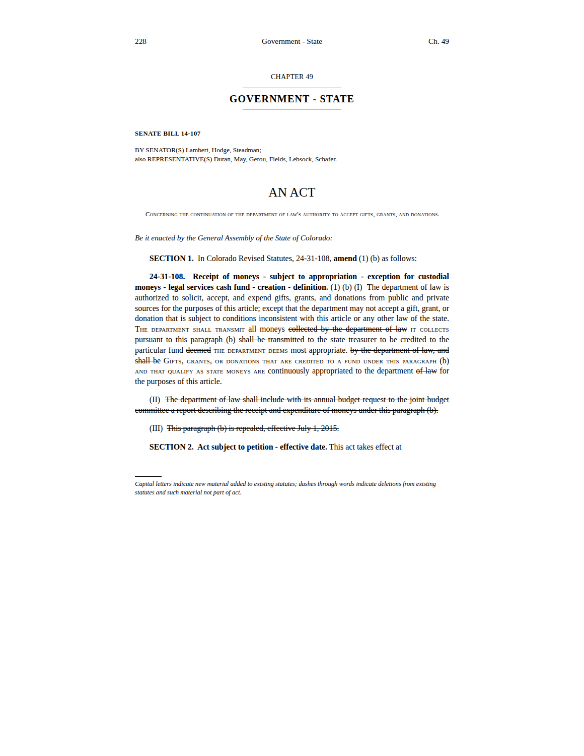228 Government - State Ch. 49
CHAPTER 49
GOVERNMENT - STATE
SENATE BILL 14-107
BY SENATOR(S) Lambert, Hodge, Steadman;
also REPRESENTATIVE(S) Duran, May, Gerou, Fields, Lebsock, Schafer.
AN ACT
Concerning the continuation of the department of law's authority to accept gifts, grants, and donations.
Be it enacted by the General Assembly of the State of Colorado:
SECTION 1. In Colorado Revised Statutes, 24-31-108, amend (1) (b) as follows:
24-31-108. Receipt of moneys - subject to appropriation - exception for custodial moneys - legal services cash fund - creation - definition. (1) (b) (I) The department of law is authorized to solicit, accept, and expend gifts, grants, and donations from public and private sources for the purposes of this article; except that the department may not accept a gift, grant, or donation that is subject to conditions inconsistent with this article or any other law of the state. The department shall transmit all moneys collected by the department of law it collects pursuant to this paragraph (b) shall be transmitted to the state treasurer to be credited to the particular fund deemed the department deems most appropriate. by the department of law, and shall be Gifts, grants, or donations that are credited to a fund under this paragraph (b) and that qualify as state moneys are continuously appropriated to the department of law for the purposes of this article.
(II) The department of law shall include with its annual budget request to the joint budget committee a report describing the receipt and expenditure of moneys under this paragraph (b).
(III) This paragraph (b) is repealed, effective July 1, 2015.
SECTION 2. Act subject to petition - effective date. This act takes effect at
Capital letters indicate new material added to existing statutes; dashes through words indicate deletions from existing statutes and such material not part of act.